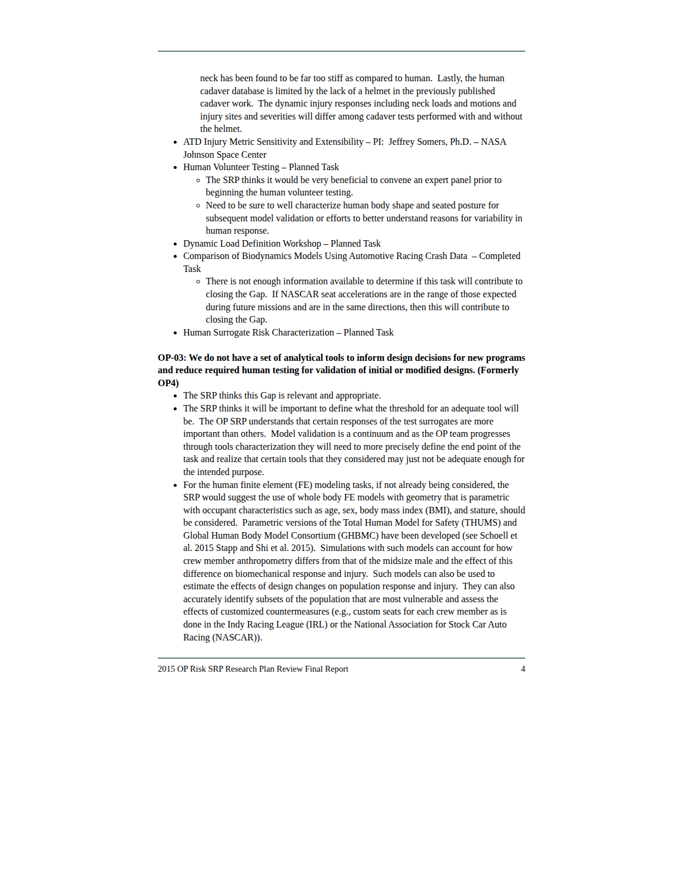neck has been found to be far too stiff as compared to human. Lastly, the human cadaver database is limited by the lack of a helmet in the previously published cadaver work. The dynamic injury responses including neck loads and motions and injury sites and severities will differ among cadaver tests performed with and without the helmet.
ATD Injury Metric Sensitivity and Extensibility – PI: Jeffrey Somers, Ph.D. – NASA Johnson Space Center
Human Volunteer Testing – Planned Task
The SRP thinks it would be very beneficial to convene an expert panel prior to beginning the human volunteer testing.
Need to be sure to well characterize human body shape and seated posture for subsequent model validation or efforts to better understand reasons for variability in human response.
Dynamic Load Definition Workshop – Planned Task
Comparison of Biodynamics Models Using Automotive Racing Crash Data – Completed Task
There is not enough information available to determine if this task will contribute to closing the Gap. If NASCAR seat accelerations are in the range of those expected during future missions and are in the same directions, then this will contribute to closing the Gap.
Human Surrogate Risk Characterization – Planned Task
OP-03: We do not have a set of analytical tools to inform design decisions for new programs and reduce required human testing for validation of initial or modified designs. (Formerly OP4)
The SRP thinks this Gap is relevant and appropriate.
The SRP thinks it will be important to define what the threshold for an adequate tool will be. The OP SRP understands that certain responses of the test surrogates are more important than others. Model validation is a continuum and as the OP team progresses through tools characterization they will need to more precisely define the end point of the task and realize that certain tools that they considered may just not be adequate enough for the intended purpose.
For the human finite element (FE) modeling tasks, if not already being considered, the SRP would suggest the use of whole body FE models with geometry that is parametric with occupant characteristics such as age, sex, body mass index (BMI), and stature, should be considered. Parametric versions of the Total Human Model for Safety (THUMS) and Global Human Body Model Consortium (GHBMC) have been developed (see Schoell et al. 2015 Stapp and Shi et al. 2015). Simulations with such models can account for how crew member anthropometry differs from that of the midsize male and the effect of this difference on biomechanical response and injury. Such models can also be used to estimate the effects of design changes on population response and injury. They can also accurately identify subsets of the population that are most vulnerable and assess the effects of customized countermeasures (e.g., custom seats for each crew member as is done in the Indy Racing League (IRL) or the National Association for Stock Car Auto Racing (NASCAR)).
2015 OP Risk SRP Research Plan Review Final Report 4